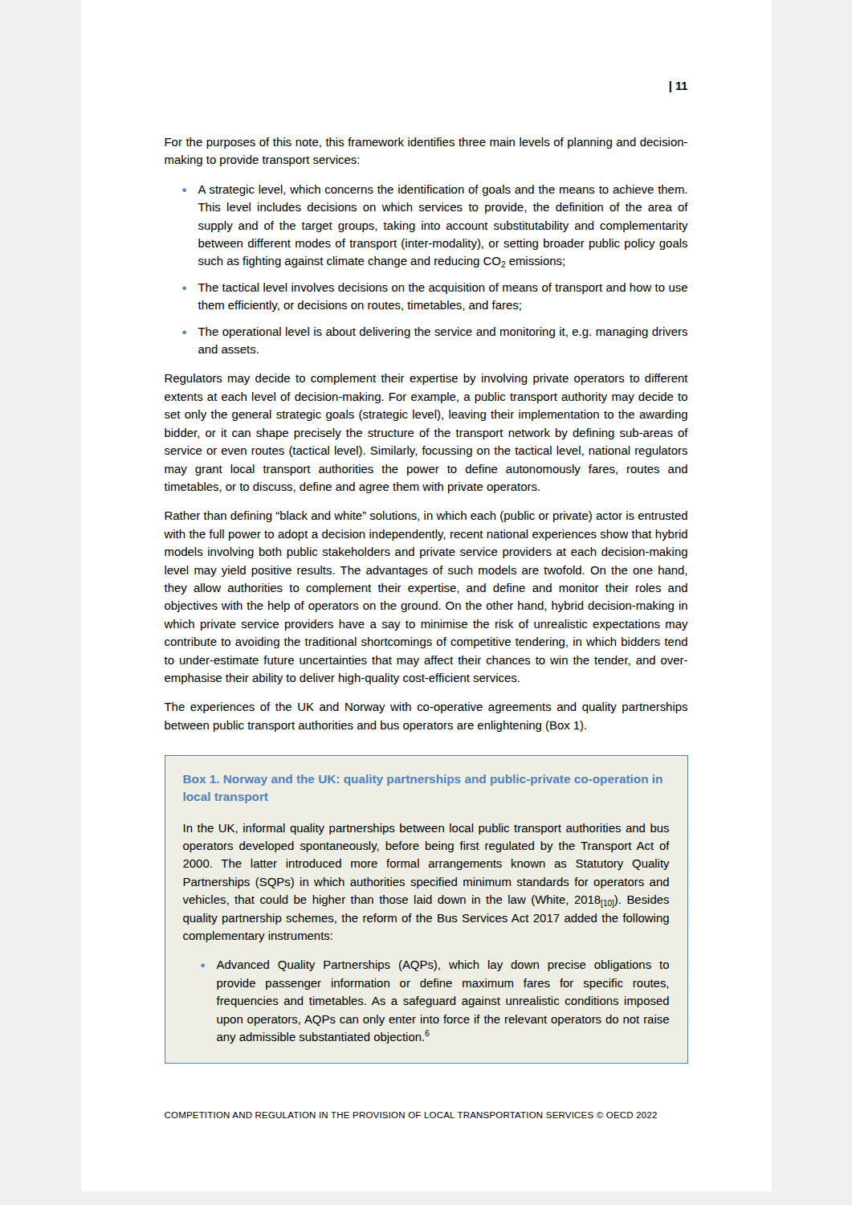| 11
For the purposes of this note, this framework identifies three main levels of planning and decision-making to provide transport services:
A strategic level, which concerns the identification of goals and the means to achieve them. This level includes decisions on which services to provide, the definition of the area of supply and of the target groups, taking into account substitutability and complementarity between different modes of transport (inter-modality), or setting broader public policy goals such as fighting against climate change and reducing CO2 emissions;
The tactical level involves decisions on the acquisition of means of transport and how to use them efficiently, or decisions on routes, timetables, and fares;
The operational level is about delivering the service and monitoring it, e.g. managing drivers and assets.
Regulators may decide to complement their expertise by involving private operators to different extents at each level of decision-making. For example, a public transport authority may decide to set only the general strategic goals (strategic level), leaving their implementation to the awarding bidder, or it can shape precisely the structure of the transport network by defining sub-areas of service or even routes (tactical level). Similarly, focussing on the tactical level, national regulators may grant local transport authorities the power to define autonomously fares, routes and timetables, or to discuss, define and agree them with private operators.
Rather than defining “black and white” solutions, in which each (public or private) actor is entrusted with the full power to adopt a decision independently, recent national experiences show that hybrid models involving both public stakeholders and private service providers at each decision-making level may yield positive results. The advantages of such models are twofold. On the one hand, they allow authorities to complement their expertise, and define and monitor their roles and objectives with the help of operators on the ground. On the other hand, hybrid decision-making in which private service providers have a say to minimise the risk of unrealistic expectations may contribute to avoiding the traditional shortcomings of competitive tendering, in which bidders tend to under-estimate future uncertainties that may affect their chances to win the tender, and over-emphasise their ability to deliver high-quality cost-efficient services.
The experiences of the UK and Norway with co-operative agreements and quality partnerships between public transport authorities and bus operators are enlightening (Box 1).
Box 1. Norway and the UK: quality partnerships and public-private co-operation in local transport
In the UK, informal quality partnerships between local public transport authorities and bus operators developed spontaneously, before being first regulated by the Transport Act of 2000. The latter introduced more formal arrangements known as Statutory Quality Partnerships (SQPs) in which authorities specified minimum standards for operators and vehicles, that could be higher than those laid down in the law (White, 2018[10]). Besides quality partnership schemes, the reform of the Bus Services Act 2017 added the following complementary instruments:
Advanced Quality Partnerships (AQPs), which lay down precise obligations to provide passenger information or define maximum fares for specific routes, frequencies and timetables. As a safeguard against unrealistic conditions imposed upon operators, AQPs can only enter into force if the relevant operators do not raise any admissible substantiated objection.6
COMPETITION AND REGULATION IN THE PROVISION OF LOCAL TRANSPORTATION SERVICES © OECD 2022